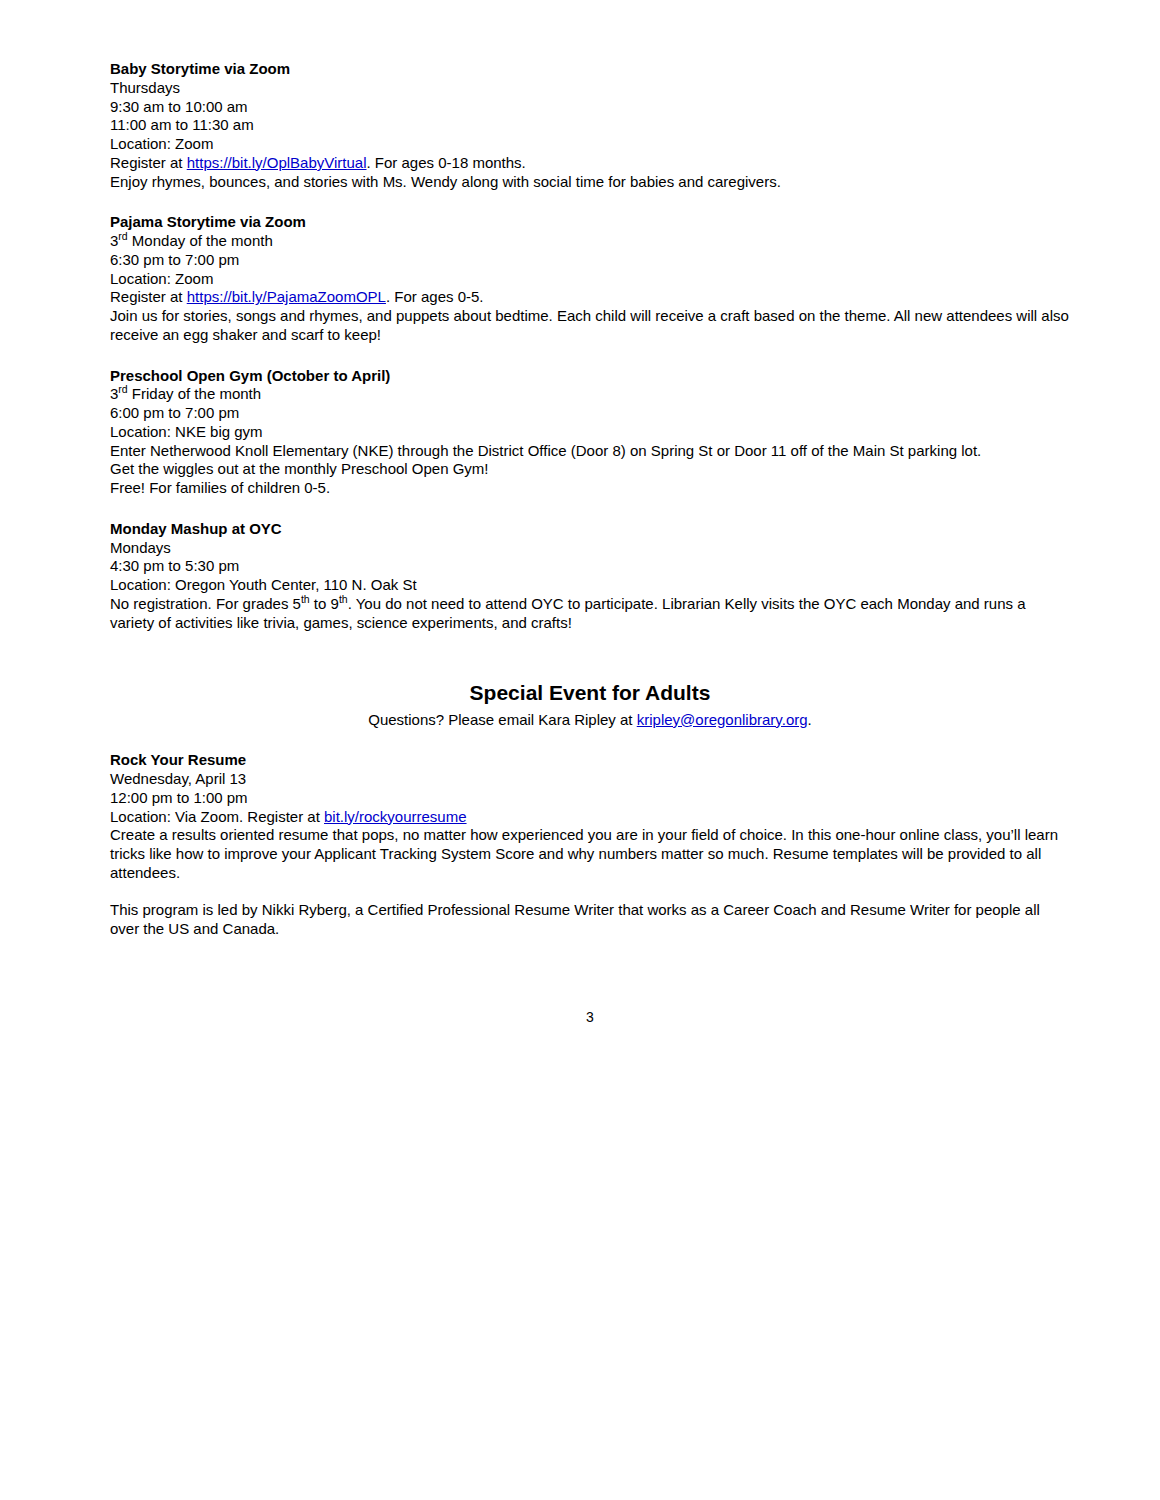Baby Storytime via Zoom
Thursdays
9:30 am to 10:00 am
11:00 am to 11:30 am
Location: Zoom
Register at https://bit.ly/OplBabyVirtual. For ages 0-18 months.
Enjoy rhymes, bounces, and stories with Ms. Wendy along with social time for babies and caregivers.
Pajama Storytime via Zoom
3rd Monday of the month
6:30 pm to 7:00 pm
Location: Zoom
Register at https://bit.ly/PajamaZoomOPL. For ages 0-5.
Join us for stories, songs and rhymes, and puppets about bedtime. Each child will receive a craft based on the theme. All new attendees will also receive an egg shaker and scarf to keep!
Preschool Open Gym (October to April)
3rd Friday of the month
6:00 pm to 7:00 pm
Location: NKE big gym
Enter Netherwood Knoll Elementary (NKE) through the District Office (Door 8) on Spring St or Door 11 off of the Main St parking lot.
Get the wiggles out at the monthly Preschool Open Gym!
Free! For families of children 0-5.
Monday Mashup at OYC
Mondays
4:30 pm to 5:30 pm
Location: Oregon Youth Center, 110 N. Oak St
No registration. For grades 5th to 9th. You do not need to attend OYC to participate. Librarian Kelly visits the OYC each Monday and runs a variety of activities like trivia, games, science experiments, and crafts!
Special Event for Adults
Questions? Please email Kara Ripley at kripley@oregonlibrary.org.
Rock Your Resume
Wednesday, April 13
12:00 pm to 1:00 pm
Location: Via Zoom. Register at bit.ly/rockyourresume
Create a results oriented resume that pops, no matter how experienced you are in your field of choice. In this one-hour online class, you’ll learn tricks like how to improve your Applicant Tracking System Score and why numbers matter so much. Resume templates will be provided to all attendees.
This program is led by Nikki Ryberg, a Certified Professional Resume Writer that works as a Career Coach and Resume Writer for people all over the US and Canada.
3